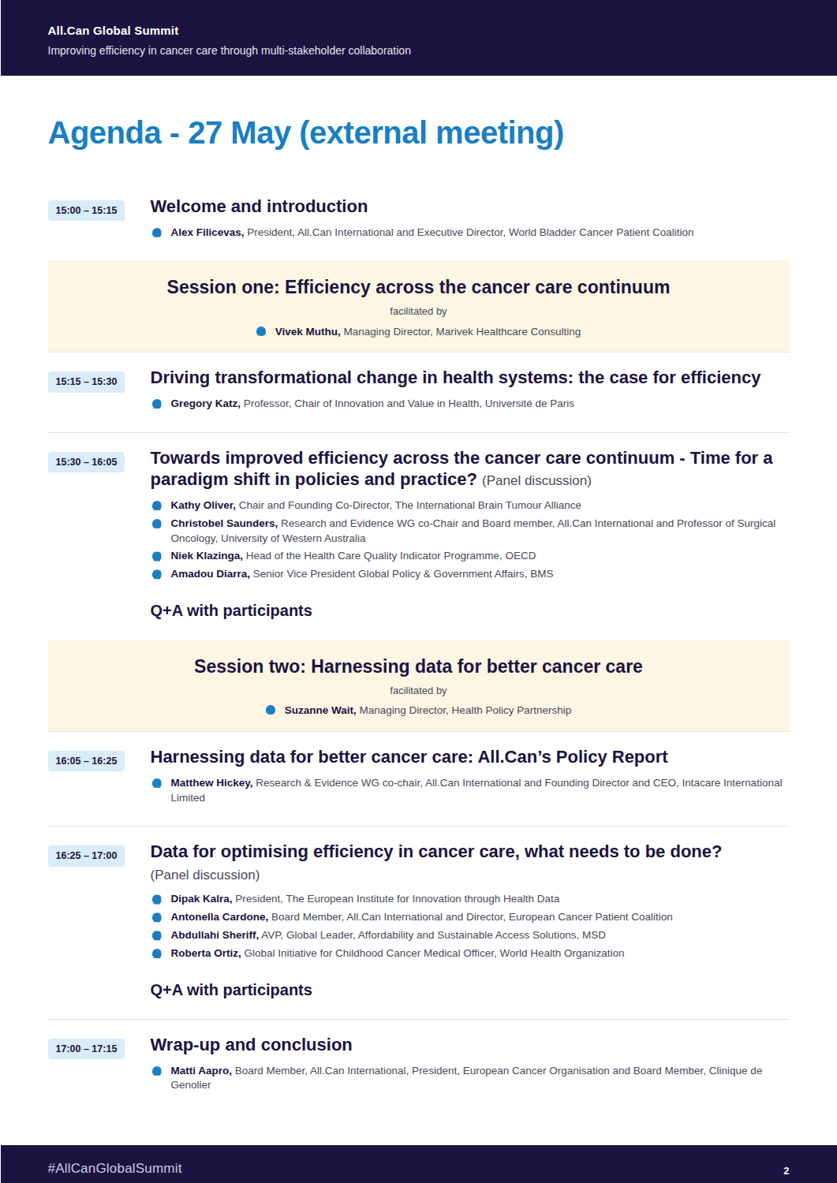All.Can Global Summit
Improving efficiency in cancer care through multi-stakeholder collaboration
Agenda - 27 May (external meeting)
15:00 – 15:15
Welcome and introduction
Alex Filicevas, President, All.Can International and Executive Director, World Bladder Cancer Patient Coalition
Session one: Efficiency across the cancer care continuum
facilitated by
Vivek Muthu, Managing Director, Marivek Healthcare Consulting
15:15 – 15:30
Driving transformational change in health systems: the case for efficiency
Gregory Katz, Professor, Chair of Innovation and Value in Health, Université de Paris
15:30 – 16:05
Towards improved efficiency across the cancer care continuum - Time for a paradigm shift in policies and practice? (Panel discussion)
Kathy Oliver, Chair and Founding Co-Director, The International Brain Tumour Alliance
Christobel Saunders, Research and Evidence WG co-Chair and Board member, All.Can International and Professor of Surgical Oncology, University of Western Australia
Niek Klazinga, Head of the Health Care Quality Indicator Programme, OECD
Amadou Diarra, Senior Vice President Global Policy & Government Affairs, BMS
Q+A with participants
Session two: Harnessing data for better cancer care
facilitated by
Suzanne Wait, Managing Director, Health Policy Partnership
16:05 – 16:25
Harnessing data for better cancer care: All.Can’s Policy Report
Matthew Hickey, Research & Evidence WG co-chair, All.Can International and Founding Director and CEO, Intacare International Limited
16:25 – 17:00
Data for optimising efficiency in cancer care, what needs to be done?
(Panel discussion)
Dipak Kalra, President, The European Institute for Innovation through Health Data
Antonella Cardone, Board Member, All.Can International and Director, European Cancer Patient Coalition
Abdullahi Sheriff, AVP, Global Leader, Affordability and Sustainable Access Solutions, MSD
Roberta Ortiz, Global Initiative for Childhood Cancer Medical Officer, World Health Organization
Q+A with participants
17:00 – 17:15
Wrap-up and conclusion
Matti Aapro, Board Member, All.Can International, President, European Cancer Organisation and Board Member, Clinique de Genolier
#AllCanGlobalSummit
2